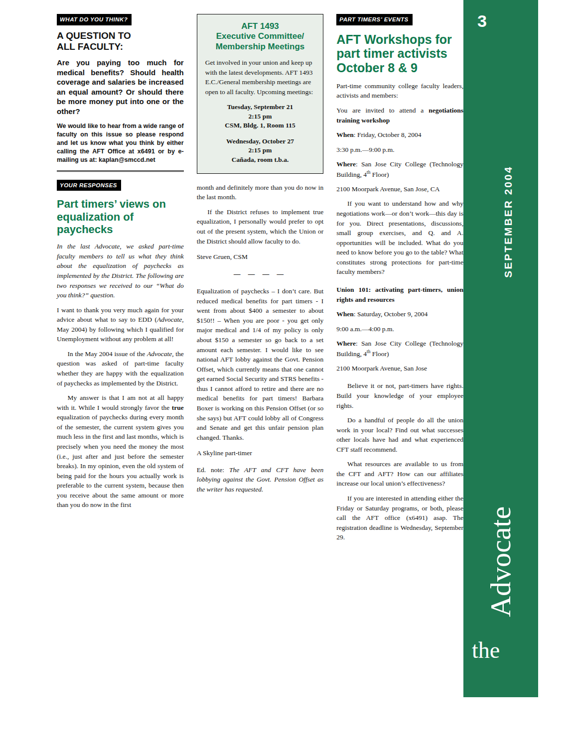3
SEPTEMBER 2004
Advocate the
WHAT DO YOU THINK?
A QUESTION TO
ALL FACULTY:
Are you paying too much for medical benefits? Should health coverage and salaries be increased an equal amount? Or should there be more money put into one or the other?
We would like to hear from a wide range of faculty on this issue so please respond and let us know what you think by either calling the AFT Office at x6491 or by e-mailing us at: kaplan@smccd.net
YOUR RESPONSES
Part timers’ views on equalization of paychecks
In the last Advocate, we asked part-time faculty members to tell us what they think about the equalization of paychecks as implemented by the District. The following are two responses we received to our “What do you think?” question.
I want to thank you very much again for your advice about what to say to EDD (Advocate, May 2004) by following which I qualified for Unemployment without any problem at all!
In the May 2004 issue of the Advocate, the question was asked of part-time faculty whether they are happy with the equalization of paychecks as implemented by the District.
My answer is that I am not at all happy with it. While I would strongly favor the true equalization of paychecks during every month of the semester, the current system gives you much less in the first and last months, which is precisely when you need the money the most (i.e., just after and just before the semester breaks). In my opinion, even the old system of being paid for the hours you actually work is preferable to the current system, because then you receive about the same amount or more than you do now in the first
AFT 1493
Executive Committee/
Membership Meetings
Get involved in your union and keep up with the latest developments. AFT 1493 E.C./General membership meetings are open to all faculty. Upcoming meetings:
Tuesday, September 21
2:15 pm
CSM, Bldg. 1, Room 115
Wednesday, October 27
2:15 pm
Cañada, room t.b.a.
month and definitely more than you do now in the last month.
If the District refuses to implement true equalization, I personally would prefer to opt out of the present system, which the Union or the District should allow faculty to do.
Steve Gruen, CSM
— — — —
Equalization of paychecks – I don’t care. But reduced medical benefits for part timers - I went from about $400 a semester to about $150!! – When you are poor - you get only major medical and 1/4 of my policy is only about $150 a semester so go back to a set amount each semester. I would like to see national AFT lobby against the Govt. Pension Offset, which currently means that one cannot get earned Social Security and STRS benefits - thus I cannot afford to retire and there are no medical benefits for part timers! Barbara Boxer is working on this Pension Offset (or so she says) but AFT could lobby all of Congress and Senate and get this unfair pension plan changed. Thanks.
A Skyline part-timer
Ed. note: The AFT and CFT have been lobbying against the Govt. Pension Offset as the writer has requested.
PART TIMERS’ EVENTS
AFT Workshops for part timer activists October 8 & 9
Part-time community college faculty leaders, activists and members:
You are invited to attend a negotiations training workshop
When: Friday, October 8, 2004
3:30 p.m.—9:00 p.m.
Where: San Jose City College (Technology Building, 4th Floor)
2100 Moorpark Avenue, San Jose, CA
If you want to understand how and why negotiations work—or don’t work—this day is for you. Direct presentations, discussions, small group exercises, and Q. and A. opportunities will be included. What do you need to know before you go to the table? What constitutes strong protections for part-time faculty members?
Union 101: activating part-timers, union rights and resources
When: Saturday, October 9, 2004
9:00 a.m.—4:00 p.m.
Where: San Jose City College (Technology Building, 4th Floor)
2100 Moorpark Avenue, San Jose
Believe it or not, part-timers have rights. Build your knowledge of your employee rights.
Do a handful of people do all the union work in your local? Find out what successes other locals have had and what experienced CFT staff recommend.
What resources are available to us from the CFT and AFT? How can our affiliates increase our local union’s effectiveness?
If you are interested in attending either the Friday or Saturday programs, or both, please call the AFT office (x6491) asap. The registration deadline is Wednesday, September 29.